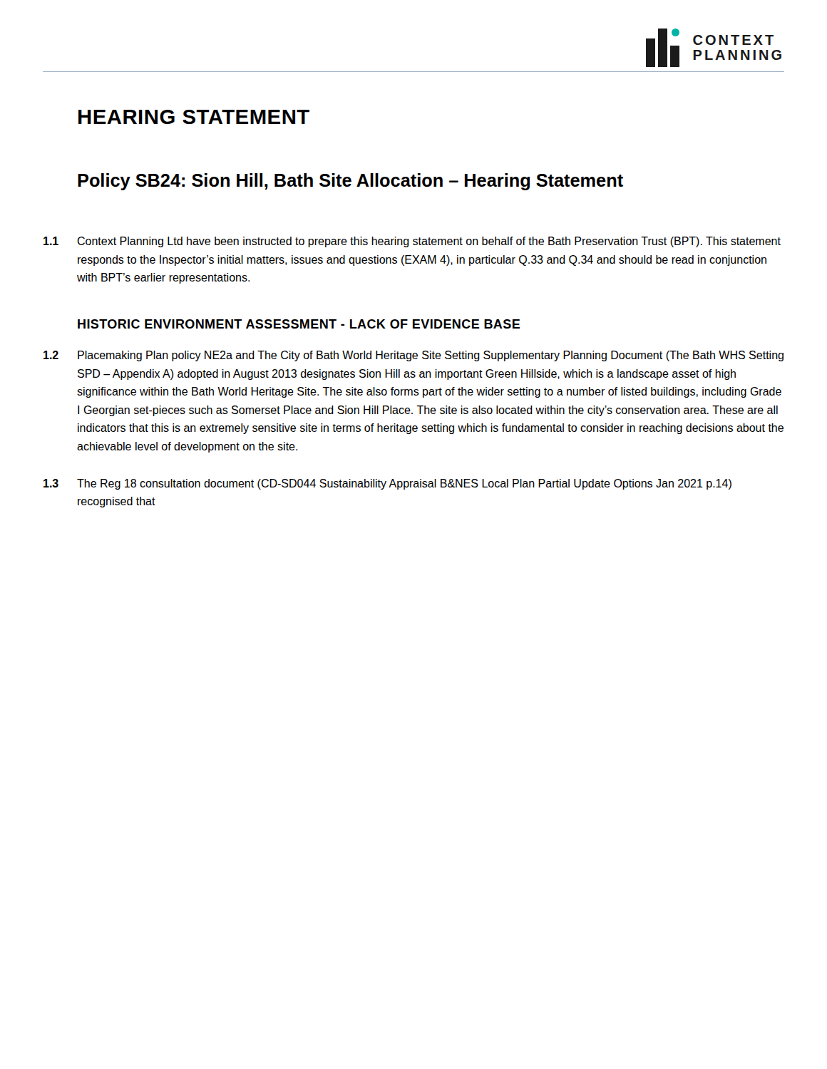CONTEXT PLANNING
HEARING STATEMENT
Policy SB24: Sion Hill, Bath Site Allocation – Hearing Statement
1.1
Context Planning Ltd have been instructed to prepare this hearing statement on behalf of the Bath Preservation Trust (BPT). This statement responds to the Inspector’s initial matters, issues and questions (EXAM 4), in particular Q.33 and Q.34 and should be read in conjunction with BPT’s earlier representations.
HISTORIC ENVIRONMENT ASSESSMENT - LACK OF EVIDENCE BASE
1.2
Placemaking Plan policy NE2a and The City of Bath World Heritage Site Setting Supplementary Planning Document (The Bath WHS Setting SPD – Appendix A) adopted in August 2013 designates Sion Hill as an important Green Hillside, which is a landscape asset of high significance within the Bath World Heritage Site. The site also forms part of the wider setting to a number of listed buildings, including Grade I Georgian set-pieces such as Somerset Place and Sion Hill Place. The site is also located within the city’s conservation area. These are all indicators that this is an extremely sensitive site in terms of heritage setting which is fundamental to consider in reaching decisions about the achievable level of development on the site.
1.3
The Reg 18 consultation document (CD-SD044 Sustainability Appraisal B&NES Local Plan Partial Update Options Jan 2021 p.14) recognised that